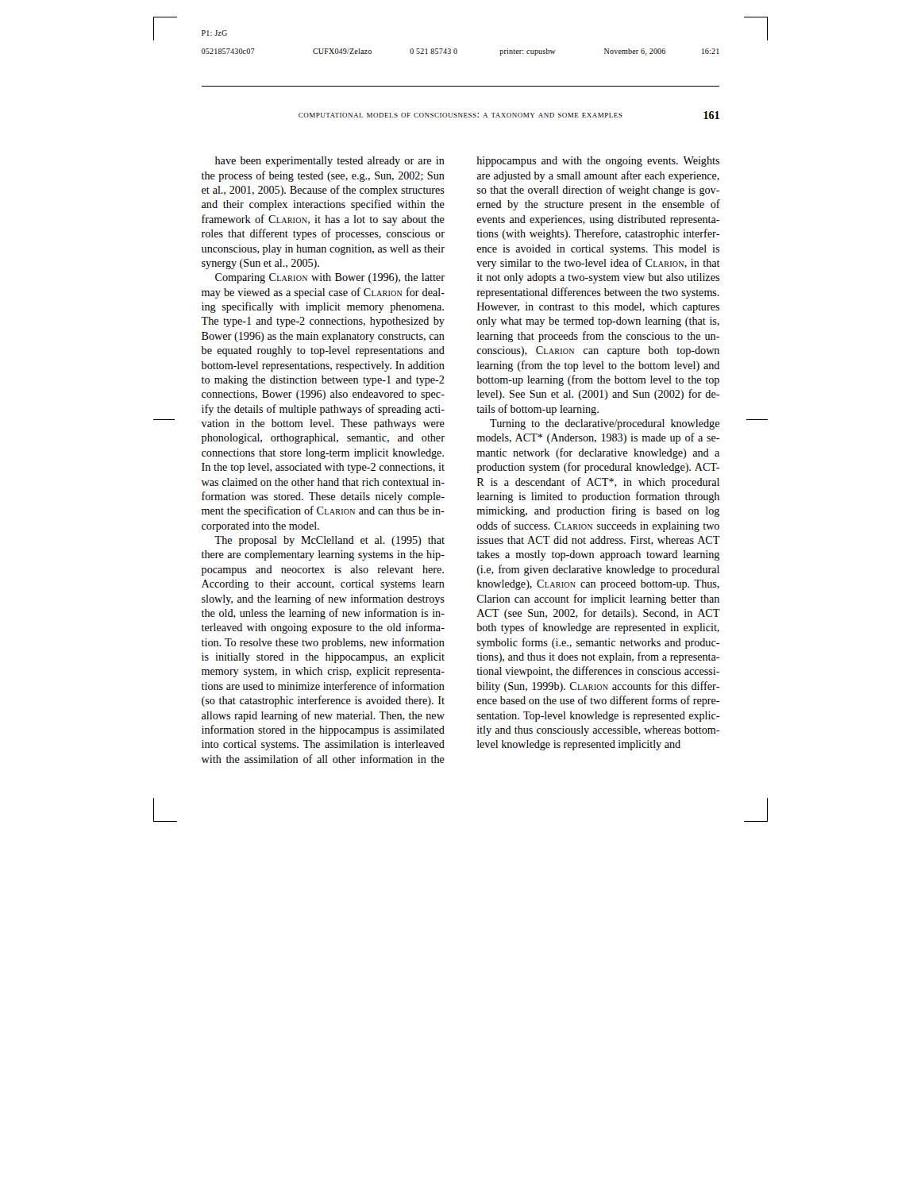P1: JzG
0521857430c07 CUFX049/Zelazo 0 521 85743 0 printer: cupusbw November 6, 2006 16:21
computational models of consciousness: a taxonomy and some examples 161
have been experimentally tested already or are in the process of being tested (see, e.g., Sun, 2002; Sun et al., 2001, 2005). Because of the complex structures and their complex interactions specified within the framework of Clarion, it has a lot to say about the roles that different types of processes, conscious or unconscious, play in human cognition, as well as their synergy (Sun et al., 2005).
Comparing Clarion with Bower (1996), the latter may be viewed as a special case of Clarion for dealing specifically with implicit memory phenomena. The type-1 and type-2 connections, hypothesized by Bower (1996) as the main explanatory constructs, can be equated roughly to top-level representations and bottom-level representations, respectively. In addition to making the distinction between type-1 and type-2 connections, Bower (1996) also endeavored to specify the details of multiple pathways of spreading activation in the bottom level. These pathways were phonological, orthographical, semantic, and other connections that store long-term implicit knowledge. In the top level, associated with type-2 connections, it was claimed on the other hand that rich contextual information was stored. These details nicely complement the specification of Clarion and can thus be incorporated into the model.
The proposal by McClelland et al. (1995) that there are complementary learning systems in the hippocampus and neocortex is also relevant here. According to their account, cortical systems learn slowly, and the learning of new information destroys the old, unless the learning of new information is interleaved with ongoing exposure to the old information. To resolve these two problems, new information is initially stored in the hippocampus, an explicit memory system, in which crisp, explicit representations are used to minimize interference of information (so that catastrophic interference is avoided there). It allows rapid learning of new material. Then, the new information stored in the hippocampus is assimilated into cortical systems. The assimilation is interleaved with the assimilation of all other information in the hippocampus and with the ongoing events. Weights are adjusted by a small amount after each experience, so that the overall direction of weight change is governed by the structure present in the ensemble of events and experiences, using distributed representations (with weights). Therefore, catastrophic interference is avoided in cortical systems. This model is very similar to the two-level idea of Clarion, in that it not only adopts a two-system view but also utilizes representational differences between the two systems. However, in contrast to this model, which captures only what may be termed top-down learning (that is, learning that proceeds from the conscious to the unconscious), Clarion can capture both top-down learning (from the top level to the bottom level) and bottom-up learning (from the bottom level to the top level). See Sun et al. (2001) and Sun (2002) for details of bottom-up learning.
Turning to the declarative/procedural knowledge models, ACT* (Anderson, 1983) is made up of a semantic network (for declarative knowledge) and a production system (for procedural knowledge). ACT-R is a descendant of ACT*, in which procedural learning is limited to production formation through mimicking, and production firing is based on log odds of success. Clarion succeeds in explaining two issues that ACT did not address. First, whereas ACT takes a mostly top-down approach toward learning (i.e, from given declarative knowledge to procedural knowledge), Clarion can proceed bottom-up. Thus, Clarion can account for implicit learning better than ACT (see Sun, 2002, for details). Second, in ACT both types of knowledge are represented in explicit, symbolic forms (i.e., semantic networks and productions), and thus it does not explain, from a representational viewpoint, the differences in conscious accessibility (Sun, 1999b). Clarion accounts for this difference based on the use of two different forms of representation. Top-level knowledge is represented explicitly and thus consciously accessible, whereas bottom-level knowledge is represented implicitly and